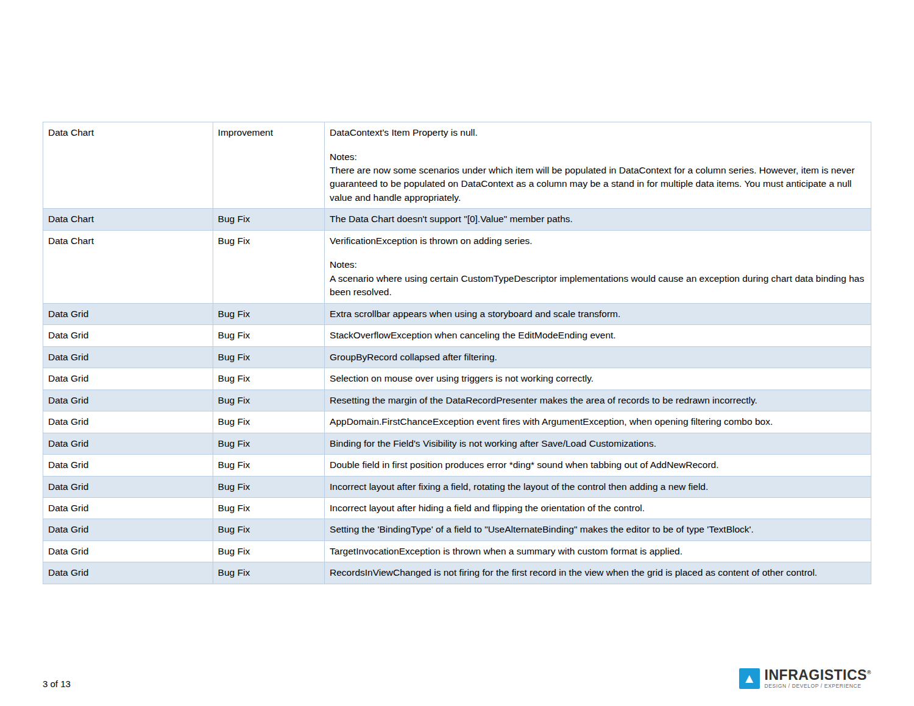| Data Chart | Improvement | DataContext’s Item Property is null. Notes: There are now some scenarios under which item will be populated in DataContext for a column series. However, item is never guaranteed to be populated on DataContext as a column may be a stand in for multiple data items. You must anticipate a null value and handle appropriately. |
| Data Chart | Bug Fix | The Data Chart doesn't support "[0].Value" member paths. |
| Data Chart | Bug Fix | VerificationException is thrown on adding series. Notes: A scenario where using certain CustomTypeDescriptor implementations would cause an exception during chart data binding has been resolved. |
| Data Grid | Bug Fix | Extra scrollbar appears when using a storyboard and scale transform. |
| Data Grid | Bug Fix | StackOverflowException when canceling the EditModeEnding event. |
| Data Grid | Bug Fix | GroupByRecord collapsed after filtering. |
| Data Grid | Bug Fix | Selection on mouse over using triggers is not working correctly. |
| Data Grid | Bug Fix | Resetting the margin of the DataRecordPresenter makes the area of records to be redrawn incorrectly. |
| Data Grid | Bug Fix | AppDomain.FirstChanceException event fires with ArgumentException, when opening filtering combo box. |
| Data Grid | Bug Fix | Binding for the Field's Visibility is not working after Save/Load Customizations. |
| Data Grid | Bug Fix | Double field in first position produces error *ding* sound when tabbing out of AddNewRecord. |
| Data Grid | Bug Fix | Incorrect layout after fixing a field, rotating the layout of the control then adding a new field. |
| Data Grid | Bug Fix | Incorrect layout after hiding a field and flipping the orientation of the control. |
| Data Grid | Bug Fix | Setting the 'BindingType' of a field to "UseAlternateBinding" makes the editor to be of type 'TextBlock'. |
| Data Grid | Bug Fix | TargetInvocationException is thrown when a summary with custom format is applied. |
| Data Grid | Bug Fix | RecordsInViewChanged is not firing for the first record in the view when the grid is placed as content of other control. |
3 of 13
▲
INFRAGISTICS®
DESIGN / DEVELOP / EXPERIENCE